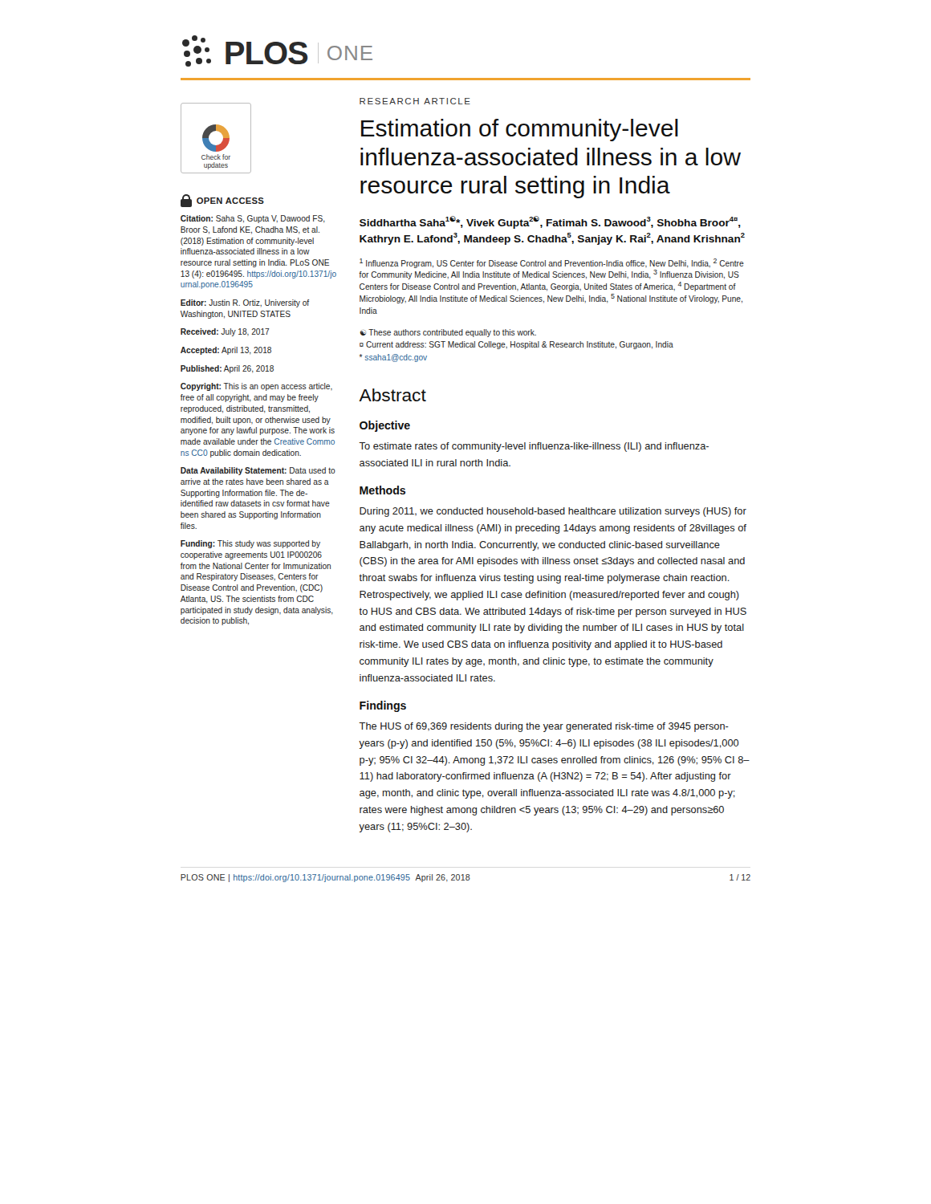PLOS
ONE
Check for
updates
OPEN ACCESS
Citation: Saha S, Gupta V, Dawood FS, Broor S, Lafond KE, Chadha MS, et al. (2018) Estimation of community-level influenza-associated illness in a low resource rural setting in India. PLoS ONE 13 (4): e0196495. https://doi.org/10.1371/journal.pone.0196495
Editor: Justin R. Ortiz, University of Washington, UNITED STATES
Received: July 18, 2017
Accepted: April 13, 2018
Published: April 26, 2018
Copyright: This is an open access article, free of all copyright, and may be freely reproduced, distributed, transmitted, modified, built upon, or otherwise used by anyone for any lawful purpose. The work is made available under the Creative Commons CC0 public domain dedication.
Data Availability Statement: Data used to arrive at the rates have been shared as a Supporting Information file. The de-identified raw datasets in csv format have been shared as Supporting Information files.
Funding: This study was supported by cooperative agreements U01 IP000206 from the National Center for Immunization and Respiratory Diseases, Centers for Disease Control and Prevention, (CDC) Atlanta, US. The scientists from CDC participated in study design, data analysis, decision to publish,
RESEARCH ARTICLE
Estimation of community-level influenza-associated illness in a low resource rural setting in India
Siddhartha Saha1☯*, Vivek Gupta2☯, Fatimah S. Dawood3, Shobha Broor4¤, Kathryn E. Lafond3, Mandeep S. Chadha5, Sanjay K. Rai2, Anand Krishnan2
1 Influenza Program, US Center for Disease Control and Prevention-India office, New Delhi, India, 2 Centre for Community Medicine, All India Institute of Medical Sciences, New Delhi, India, 3 Influenza Division, US Centers for Disease Control and Prevention, Atlanta, Georgia, United States of America, 4 Department of Microbiology, All India Institute of Medical Sciences, New Delhi, India, 5 National Institute of Virology, Pune, India
☯ These authors contributed equally to this work.
¤ Current address: SGT Medical College, Hospital & Research Institute, Gurgaon, India
* ssaha1@cdc.gov
Abstract
Objective
To estimate rates of community-level influenza-like-illness (ILI) and influenza-associated ILI in rural north India.
Methods
During 2011, we conducted household-based healthcare utilization surveys (HUS) for any acute medical illness (AMI) in preceding 14days among residents of 28villages of Ballabgarh, in north India. Concurrently, we conducted clinic-based surveillance (CBS) in the area for AMI episodes with illness onset ≤3days and collected nasal and throat swabs for influenza virus testing using real-time polymerase chain reaction. Retrospectively, we applied ILI case definition (measured/reported fever and cough) to HUS and CBS data. We attributed 14days of risk-time per person surveyed in HUS and estimated community ILI rate by dividing the number of ILI cases in HUS by total risk-time. We used CBS data on influenza positivity and applied it to HUS-based community ILI rates by age, month, and clinic type, to estimate the community influenza-associated ILI rates.
Findings
The HUS of 69,369 residents during the year generated risk-time of 3945 person-years (p-y) and identified 150 (5%, 95%CI: 4–6) ILI episodes (38 ILI episodes/1,000 p-y; 95% CI 32–44). Among 1,372 ILI cases enrolled from clinics, 126 (9%; 95% CI 8–11) had laboratory-confirmed influenza (A (H3N2) = 72; B = 54). After adjusting for age, month, and clinic type, overall influenza-associated ILI rate was 4.8/1,000 p-y; rates were highest among children <5 years (13; 95% CI: 4–29) and persons≥60 years (11; 95%CI: 2–30).
PLOS ONE | https://doi.org/10.1371/journal.pone.0196495 April 26, 2018
1 / 12